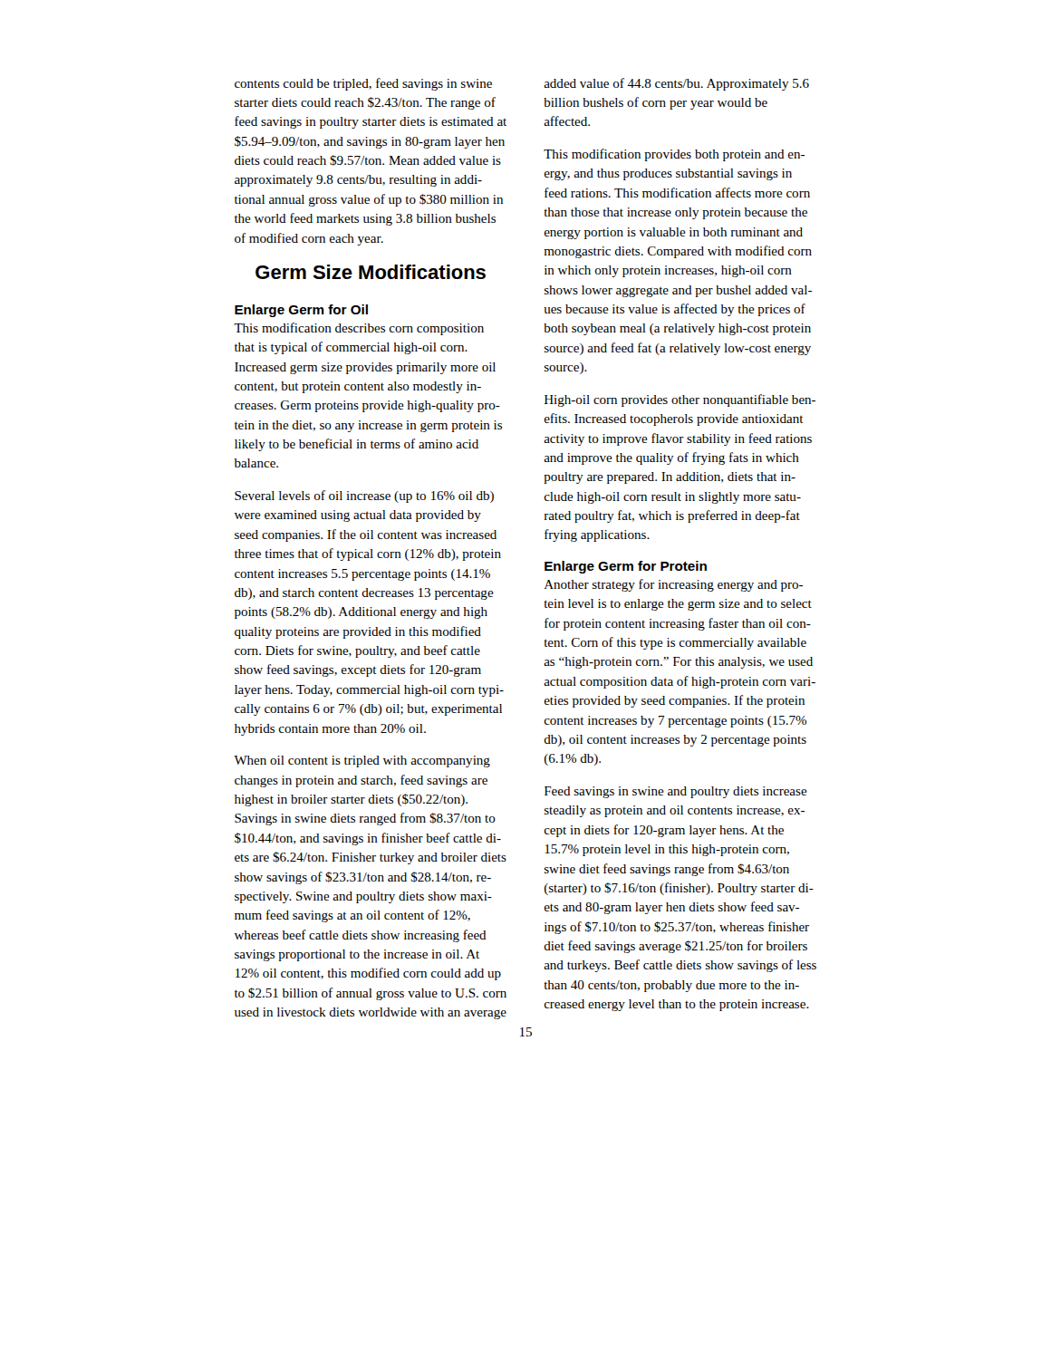contents could be tripled, feed savings in swine starter diets could reach $2.43/ton. The range of feed savings in poultry starter diets is estimated at $5.94–9.09/ton, and savings in 80-gram layer hen diets could reach $9.57/ton. Mean added value is approximately 9.8 cents/bu, resulting in additional annual gross value of up to $380 million in the world feed markets using 3.8 billion bushels of modified corn each year.
Germ Size Modifications
Enlarge Germ for Oil
This modification describes corn composition that is typical of commercial high-oil corn. Increased germ size provides primarily more oil content, but protein content also modestly increases. Germ proteins provide high-quality protein in the diet, so any increase in germ protein is likely to be beneficial in terms of amino acid balance.
Several levels of oil increase (up to 16% oil db) were examined using actual data provided by seed companies. If the oil content was increased three times that of typical corn (12% db), protein content increases 5.5 percentage points (14.1% db), and starch content decreases 13 percentage points (58.2% db). Additional energy and high quality proteins are provided in this modified corn. Diets for swine, poultry, and beef cattle show feed savings, except diets for 120-gram layer hens. Today, commercial high-oil corn typically contains 6 or 7% (db) oil; but, experimental hybrids contain more than 20% oil.
When oil content is tripled with accompanying changes in protein and starch, feed savings are highest in broiler starter diets ($50.22/ton). Savings in swine diets ranged from $8.37/ton to $10.44/ton, and savings in finisher beef cattle diets are $6.24/ton. Finisher turkey and broiler diets show savings of $23.31/ton and $28.14/ton, respectively. Swine and poultry diets show maximum feed savings at an oil content of 12%, whereas beef cattle diets show increasing feed savings proportional to the increase in oil. At 12% oil content, this modified corn could add up to $2.51 billion of annual gross value to U.S. corn used in livestock diets worldwide with an average added value of 44.8 cents/bu. Approximately 5.6 billion bushels of corn per year would be affected.
This modification provides both protein and energy, and thus produces substantial savings in feed rations. This modification affects more corn than those that increase only protein because the energy portion is valuable in both ruminant and monogastric diets. Compared with modified corn in which only protein increases, high-oil corn shows lower aggregate and per bushel added values because its value is affected by the prices of both soybean meal (a relatively high-cost protein source) and feed fat (a relatively low-cost energy source).
High-oil corn provides other nonquantifiable benefits. Increased tocopherols provide antioxidant activity to improve flavor stability in feed rations and improve the quality of frying fats in which poultry are prepared. In addition, diets that include high-oil corn result in slightly more saturated poultry fat, which is preferred in deep-fat frying applications.
Enlarge Germ for Protein
Another strategy for increasing energy and protein level is to enlarge the germ size and to select for protein content increasing faster than oil content. Corn of this type is commercially available as “high-protein corn.” For this analysis, we used actual composition data of high-protein corn varieties provided by seed companies. If the protein content increases by 7 percentage points (15.7% db), oil content increases by 2 percentage points (6.1% db).
Feed savings in swine and poultry diets increase steadily as protein and oil contents increase, except in diets for 120-gram layer hens. At the 15.7% protein level in this high-protein corn, swine diet feed savings range from $4.63/ton (starter) to $7.16/ton (finisher). Poultry starter diets and 80-gram layer hen diets show feed savings of $7.10/ton to $25.37/ton, whereas finisher diet feed savings average $21.25/ton for broilers and turkeys. Beef cattle diets show savings of less than 40 cents/ton, probably due more to the increased energy level than to the protein increase.
15